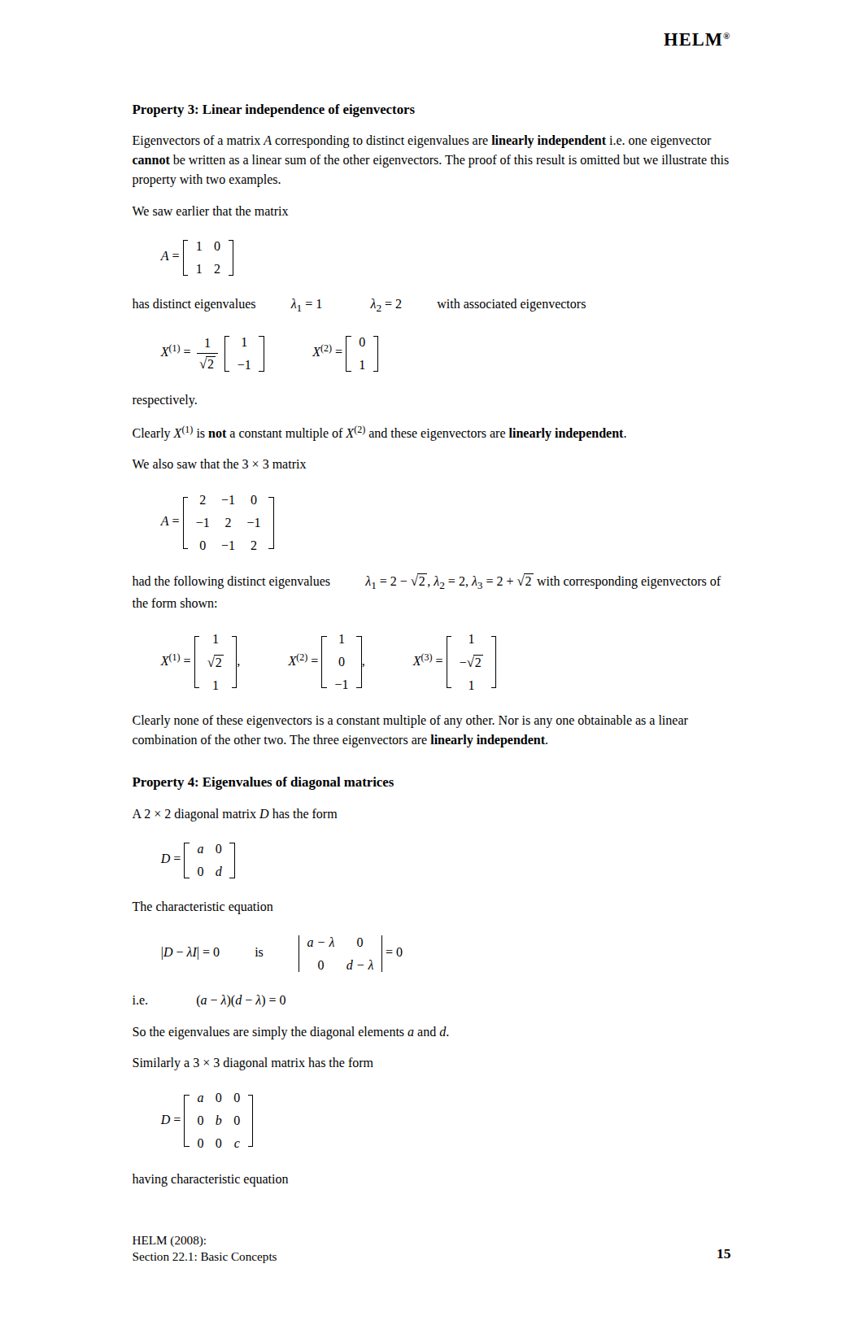HELM®
Property 3: Linear independence of eigenvectors
Eigenvectors of a matrix A corresponding to distinct eigenvalues are linearly independent i.e. one eigenvector cannot be written as a linear sum of the other eigenvectors. The proof of this result is omitted but we illustrate this property with two examples.
We saw earlier that the matrix
A =
| 1 | 0 |
| 1 | 2 |
has distinct eigenvalues λ1 = 1 λ2 = 2 with associated eigenvectors
X(1) = 1√2
| 1 |
| −1 |
X(2) =
| 0 |
| 1 |
respectively.
Clearly X(1) is not a constant multiple of X(2) and these eigenvectors are linearly independent.
We also saw that the 3 × 3 matrix
A =
| 2 | −1 | 0 |
| −1 | 2 | −1 |
| 0 | −1 | 2 |
had the following distinct eigenvalues λ1 = 2 − √2, λ2 = 2, λ3 = 2 + √2 with corresponding eigenvectors of the form shown:
X(1) =
| 1 |
| √ 2 |
| 1 |
, X(2) =
| 1 |
| 0 |
| −1 |
, X(3) =
| 1 |
| − √ 2 |
| 1 |
Clearly none of these eigenvectors is a constant multiple of any other. Nor is any one obtainable as a linear combination of the other two. The three eigenvectors are linearly independent.
Property 4: Eigenvalues of diagonal matrices
A 2 × 2 diagonal matrix D has the form
D =
| a | 0 |
| 0 | d |
The characteristic equation
|D − λI| = 0 is
| a − λ | 0 |
| 0 | d − λ |
= 0
i.e. (a − λ)(d − λ) = 0
So the eigenvalues are simply the diagonal elements a and d.
Similarly a 3 × 3 diagonal matrix has the form
D =
| a | 0 | 0 |
| 0 | b | 0 |
| 0 | 0 | c |
having characteristic equation
HELM (2008):
Section 22.1: Basic Concepts
15